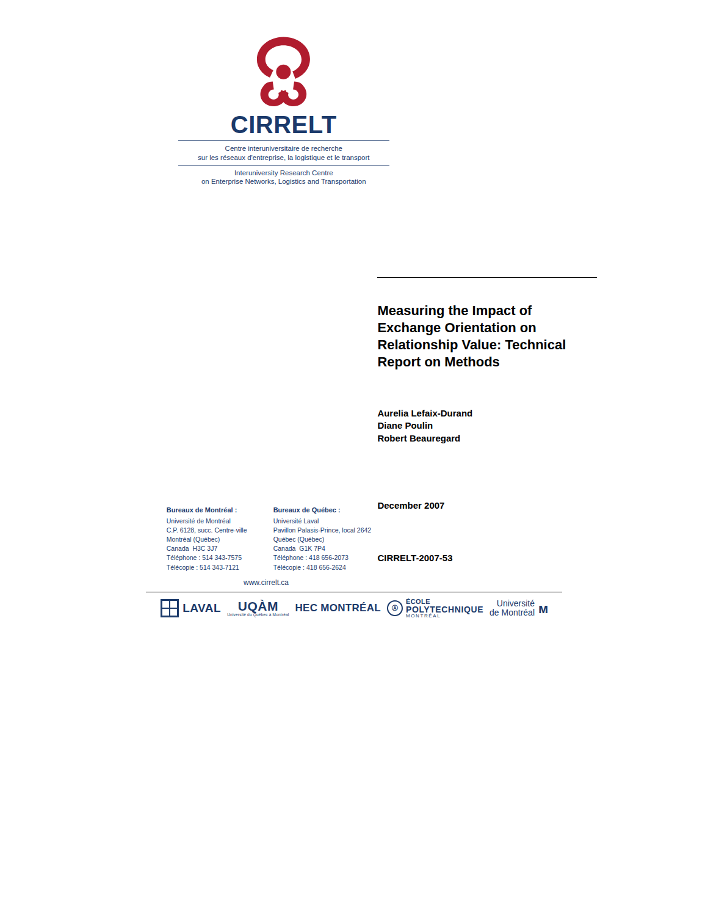CIRRELT
Centre interuniversitaire de recherche
sur les réseaux d'entreprise, la logistique et le transport
Interuniversity Research Centre
on Enterprise Networks, Logistics and Transportation
Measuring the Impact of Exchange Orientation on Relationship Value: Technical Report on Methods
Aurelia Lefaix-Durand
Diane Poulin
Robert Beauregard
December 2007
CIRRELT-2007-53
Bureaux de Montréal :
Université de Montréal
C.P. 6128, succ. Centre-ville
Montréal (Québec)
Canada H3C 3J7
Téléphone : 514 343-7575
Télécopie : 514 343-7121
Bureaux de Québec :
Université Laval
Pavillon Palasis-Prince, local 2642
Québec (Québec)
Canada G1K 7P4
Téléphone : 418 656-2073
Télécopie : 418 656-2624
www.cirrelt.ca
LAVAL
UQÀM
Université du Québec à Montréal
HEC MONTRÉAL
Ⓐ
ÉCOLE
POLYTECHNIQUE
MONTRÉAL
Université
de Montréal
ᴍ